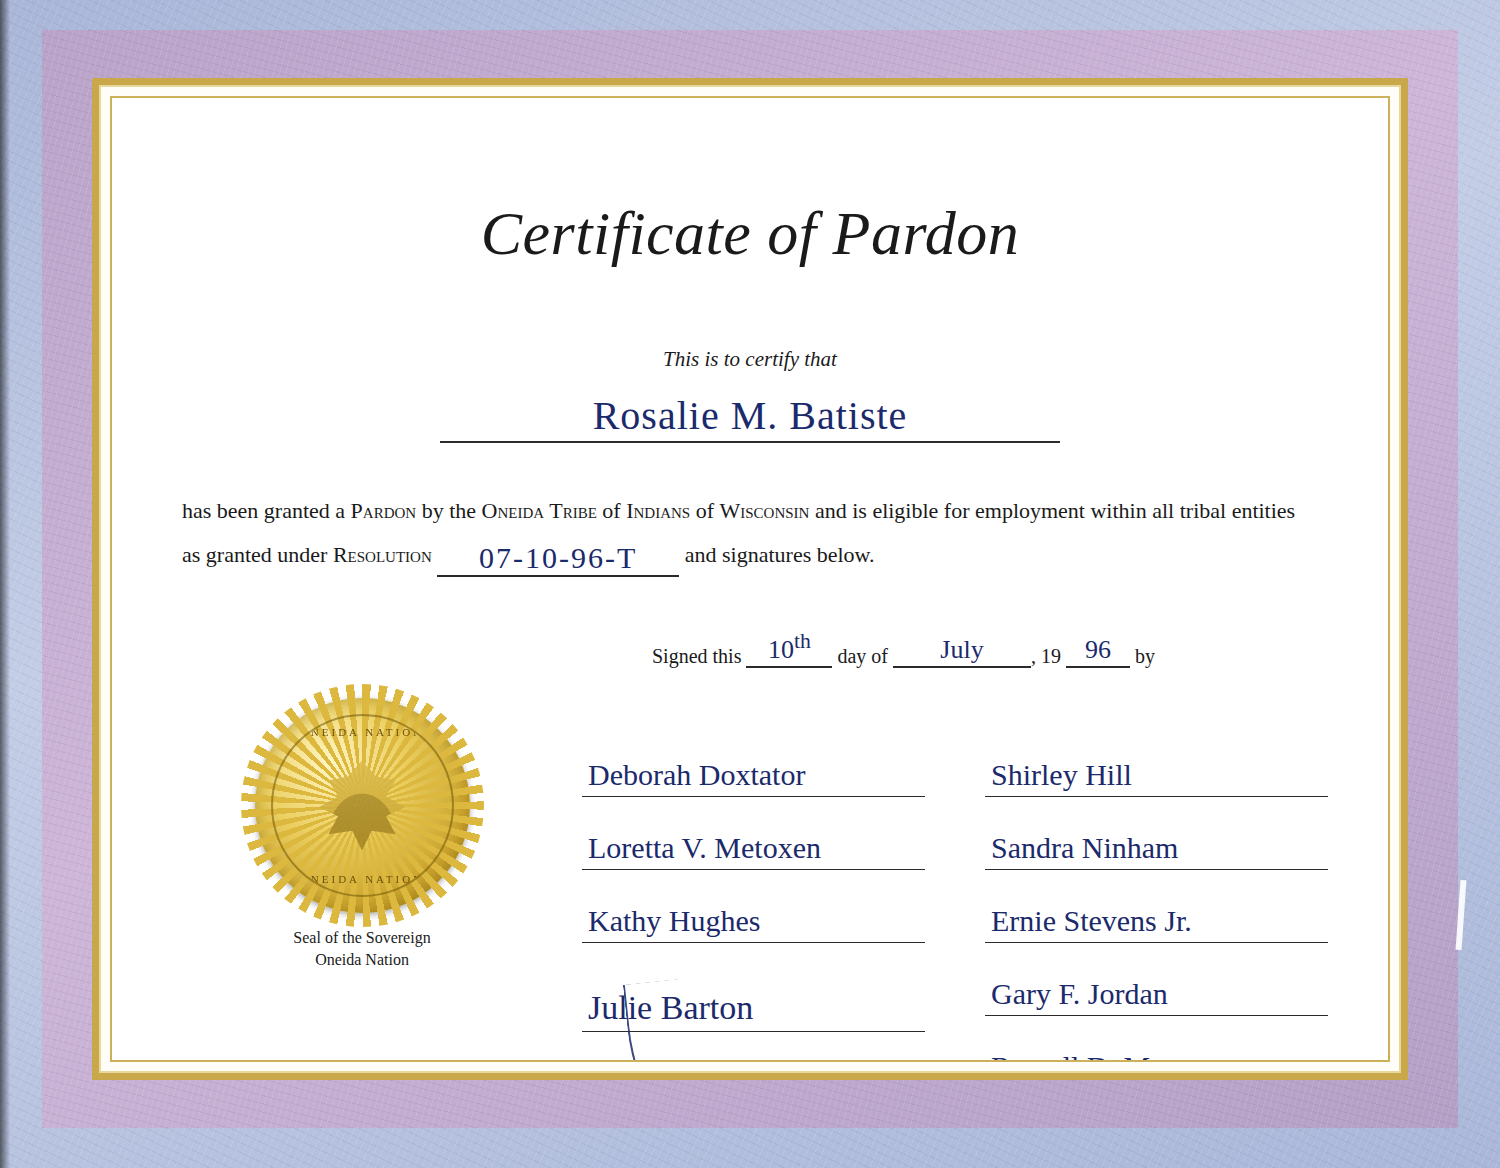Certificate of Pardon
This is to certify that
Rosalie M. Batiste
has been granted a Pardon by the Oneida Tribe of Indians of Wisconsin and is eligible for employment within all tribal entities as granted under Resolution 07-10-96-T and signatures below.
Signed this 10th day of July, 19 96 by
Oneida Nation
Oneida Nation
Seal of the Sovereign
Oneida Nation
Deborah Doxtator
Loretta V. Metoxen
Kathy Hughes
Julie Barton
Shirley Hill
Sandra Ninham
Ernie Stevens Jr.
Gary F. Jordan
Russell D. Metoxen